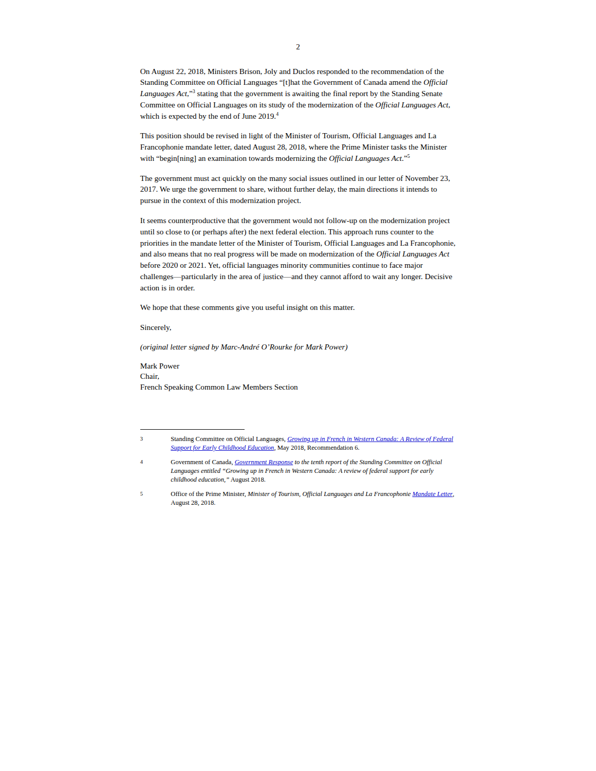2
On August 22, 2018, Ministers Brison, Joly and Duclos responded to the recommendation of the Standing Committee on Official Languages “[t]hat the Government of Canada amend the Official Languages Act,”3 stating that the government is awaiting the final report by the Standing Senate Committee on Official Languages on its study of the modernization of the Official Languages Act, which is expected by the end of June 2019.4
This position should be revised in light of the Minister of Tourism, Official Languages and La Francophonie mandate letter, dated August 28, 2018, where the Prime Minister tasks the Minister with “begin[ning] an examination towards modernizing the Official Languages Act.”5
The government must act quickly on the many social issues outlined in our letter of November 23, 2017. We urge the government to share, without further delay, the main directions it intends to pursue in the context of this modernization project.
It seems counterproductive that the government would not follow-up on the modernization project until so close to (or perhaps after) the next federal election. This approach runs counter to the priorities in the mandate letter of the Minister of Tourism, Official Languages and La Francophonie, and also means that no real progress will be made on modernization of the Official Languages Act before 2020 or 2021. Yet, official languages minority communities continue to face major challenges—particularly in the area of justice—and they cannot afford to wait any longer. Decisive action is in order.
We hope that these comments give you useful insight on this matter.
Sincerely,
(original letter signed by Marc-André O’Rourke for Mark Power)
Mark Power
Chair,
French Speaking Common Law Members Section
3
Standing Committee on Official Languages, Growing up in French in Western Canada: A Review of Federal Support for Early Childhood Education, May 2018, Recommendation 6.
4
Government of Canada, Government Response to the tenth report of the Standing Committee on Official Languages entitled “Growing up in French in Western Canada: A review of federal support for early childhood education,” August 2018.
5
Office of the Prime Minister, Minister of Tourism, Official Languages and La Francophonie Mandate Letter, August 28, 2018.